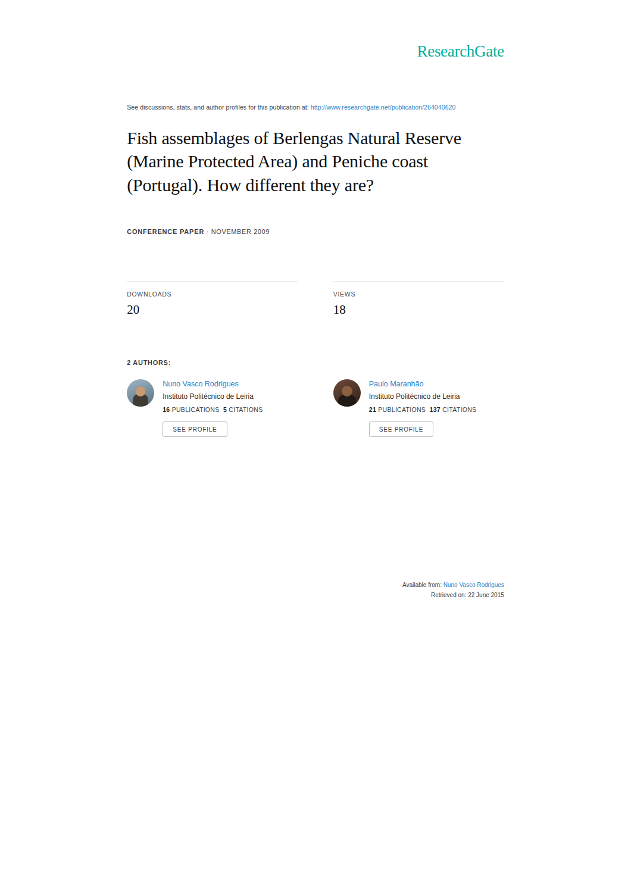ResearchGate
See discussions, stats, and author profiles for this publication at: http://www.researchgate.net/publication/264040620
Fish assemblages of Berlengas Natural Reserve (Marine Protected Area) and Peniche coast (Portugal). How different they are?
CONFERENCE PAPER · NOVEMBER 2009
DOWNLOADS
20
VIEWS
18
2 AUTHORS:
Nuno Vasco Rodrigues
Instituto Politécnico de Leiria
16 PUBLICATIONS 5 CITATIONS
SEE PROFILE
Paulo Maranhão
Instituto Politécnico de Leiria
21 PUBLICATIONS 137 CITATIONS
SEE PROFILE
Available from: Nuno Vasco Rodrigues
Retrieved on: 22 June 2015